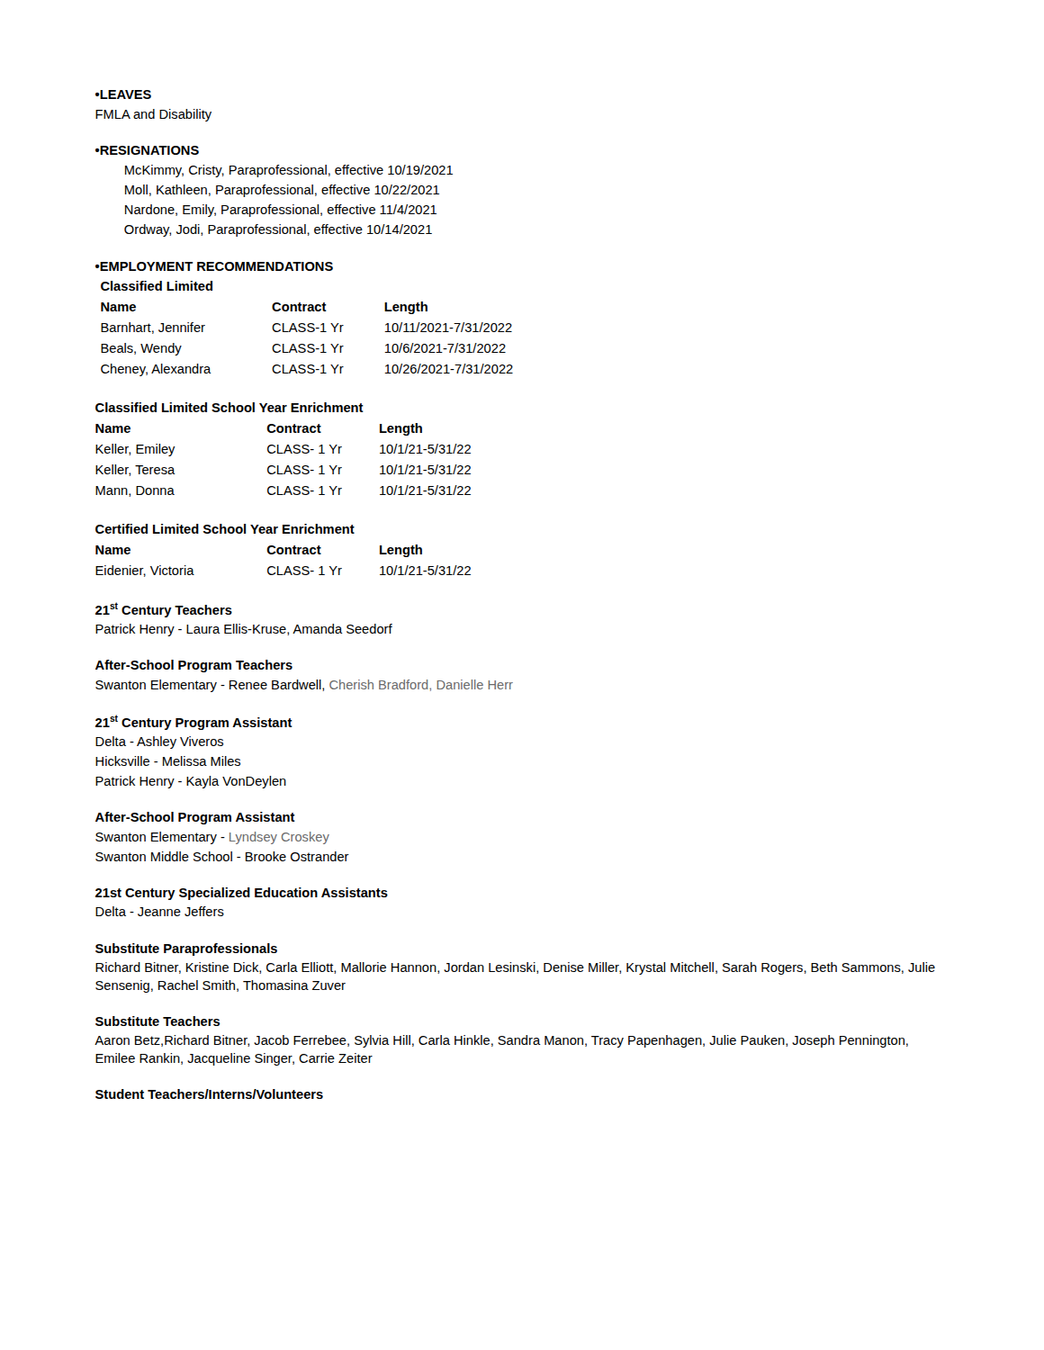•LEAVES
FMLA and Disability
•RESIGNATIONS
McKimmy, Cristy, Paraprofessional, effective 10/19/2021
Moll, Kathleen, Paraprofessional, effective 10/22/2021
Nardone, Emily, Paraprofessional, effective 11/4/2021
Ordway, Jodi, Paraprofessional, effective 10/14/2021
•EMPLOYMENT RECOMMENDATIONS
Classified Limited
| Name | Contract | Length |
| --- | --- | --- |
| Barnhart, Jennifer | CLASS-1 Yr | 10/11/2021-7/31/2022 |
| Beals, Wendy | CLASS-1 Yr | 10/6/2021-7/31/2022 |
| Cheney, Alexandra | CLASS-1 Yr | 10/26/2021-7/31/2022 |
Classified Limited School Year Enrichment
| Name | Contract | Length |
| --- | --- | --- |
| Keller, Emiley | CLASS- 1 Yr | 10/1/21-5/31/22 |
| Keller, Teresa | CLASS- 1 Yr | 10/1/21-5/31/22 |
| Mann, Donna | CLASS- 1 Yr | 10/1/21-5/31/22 |
Certified Limited School Year Enrichment
| Name | Contract | Length |
| --- | --- | --- |
| Eidenier, Victoria | CLASS- 1 Yr | 10/1/21-5/31/22 |
21st Century Teachers
Patrick Henry - Laura Ellis-Kruse, Amanda Seedorf
After-School Program Teachers
Swanton Elementary - Renee Bardwell, Cherish Bradford, Danielle Herr
21st Century Program Assistant
Delta - Ashley Viveros
Hicksville - Melissa Miles
Patrick Henry - Kayla VonDeylen
After-School Program Assistant
Swanton Elementary - Lyndsey Croskey
Swanton Middle School - Brooke Ostrander
21st Century Specialized Education Assistants
Delta - Jeanne Jeffers
Substitute Paraprofessionals
Richard Bitner, Kristine Dick, Carla Elliott, Mallorie Hannon, Jordan Lesinski, Denise Miller, Krystal Mitchell, Sarah Rogers, Beth Sammons, Julie Sensenig, Rachel Smith, Thomasina Zuver
Substitute Teachers
Aaron Betz,Richard Bitner, Jacob Ferrebee, Sylvia Hill, Carla Hinkle, Sandra Manon, Tracy Papenhagen, Julie Pauken, Joseph Pennington, Emilee Rankin, Jacqueline Singer, Carrie Zeiter
Student Teachers/Interns/Volunteers